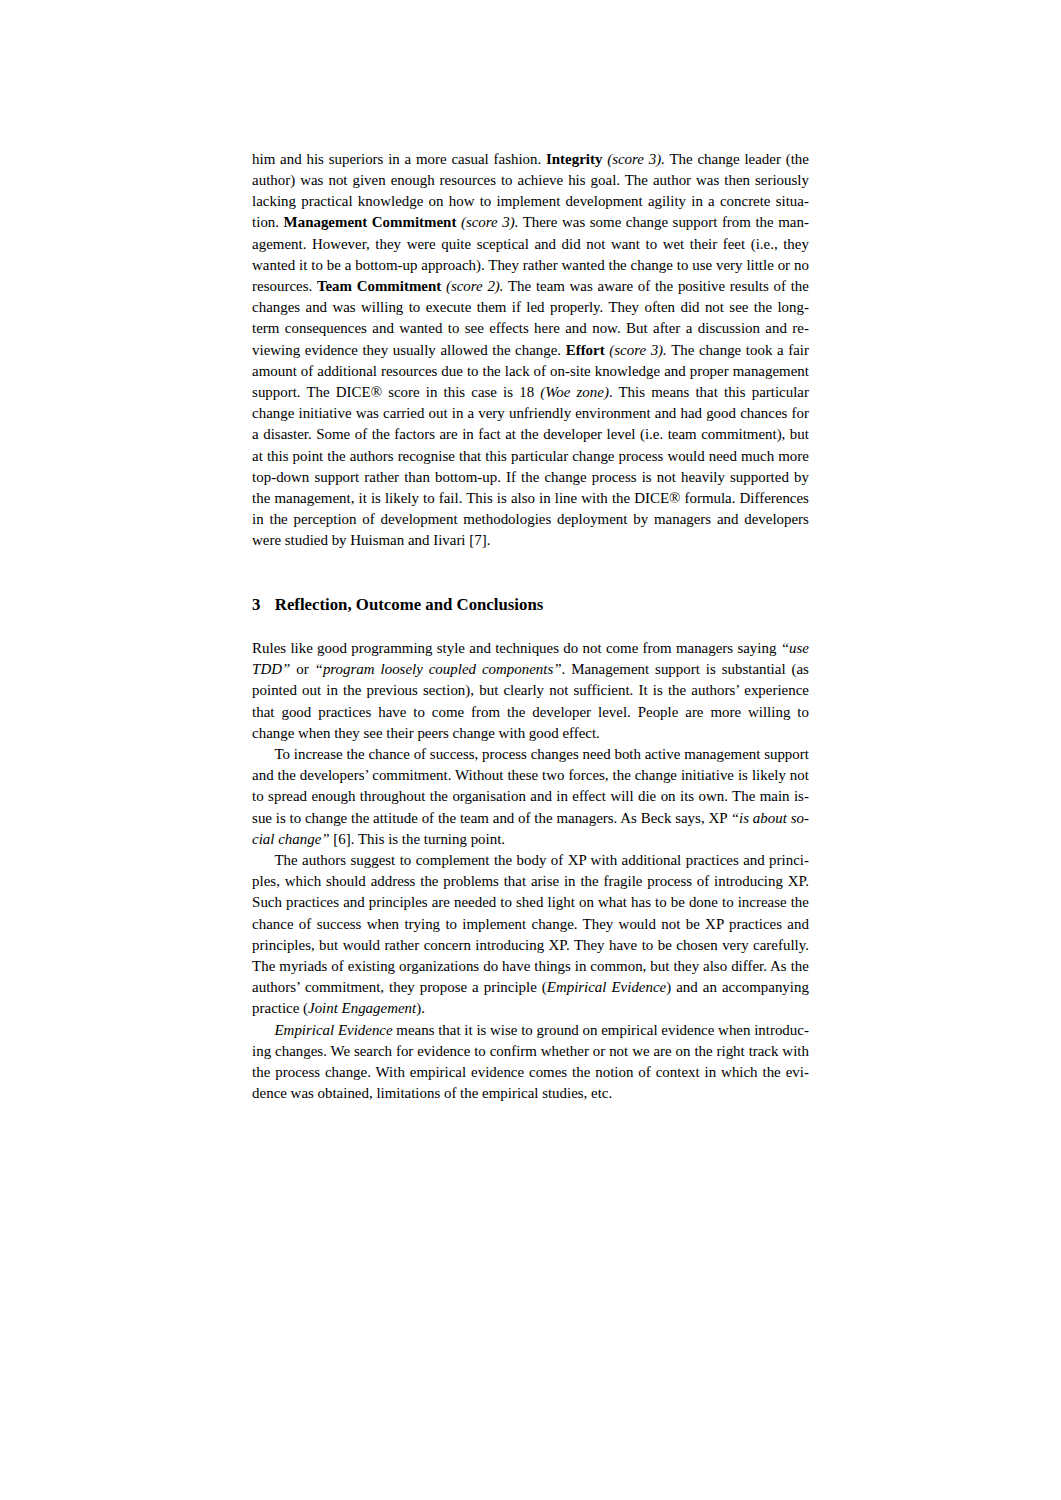him and his superiors in a more casual fashion. Integrity (score 3). The change leader (the author) was not given enough resources to achieve his goal. The author was then seriously lacking practical knowledge on how to implement development agility in a concrete situation. Management Commitment (score 3). There was some change support from the management. However, they were quite sceptical and did not want to wet their feet (i.e., they wanted it to be a bottom-up approach). They rather wanted the change to use very little or no resources. Team Commitment (score 2). The team was aware of the positive results of the changes and was willing to execute them if led properly. They often did not see the long-term consequences and wanted to see effects here and now. But after a discussion and reviewing evidence they usually allowed the change. Effort (score 3). The change took a fair amount of additional resources due to the lack of on-site knowledge and proper management support. The DICE® score in this case is 18 (Woe zone). This means that this particular change initiative was carried out in a very unfriendly environment and had good chances for a disaster. Some of the factors are in fact at the developer level (i.e. team commitment), but at this point the authors recognise that this particular change process would need much more top-down support rather than bottom-up. If the change process is not heavily supported by the management, it is likely to fail. This is also in line with the DICE® formula. Differences in the perception of development methodologies deployment by managers and developers were studied by Huisman and Iivari [7].
3 Reflection, Outcome and Conclusions
Rules like good programming style and techniques do not come from managers saying “use TDD” or “program loosely coupled components”. Management support is substantial (as pointed out in the previous section), but clearly not sufficient. It is the authors’ experience that good practices have to come from the developer level. People are more willing to change when they see their peers change with good effect.
To increase the chance of success, process changes need both active management support and the developers’ commitment. Without these two forces, the change initiative is likely not to spread enough throughout the organisation and in effect will die on its own. The main issue is to change the attitude of the team and of the managers. As Beck says, XP “is about social change” [6]. This is the turning point.
The authors suggest to complement the body of XP with additional practices and principles, which should address the problems that arise in the fragile process of introducing XP. Such practices and principles are needed to shed light on what has to be done to increase the chance of success when trying to implement change. They would not be XP practices and principles, but would rather concern introducing XP. They have to be chosen very carefully. The myriads of existing organizations do have things in common, but they also differ. As the authors’ commitment, they propose a principle (Empirical Evidence) and an accompanying practice (Joint Engagement).
Empirical Evidence means that it is wise to ground on empirical evidence when introducing changes. We search for evidence to confirm whether or not we are on the right track with the process change. With empirical evidence comes the notion of context in which the evidence was obtained, limitations of the empirical studies, etc.